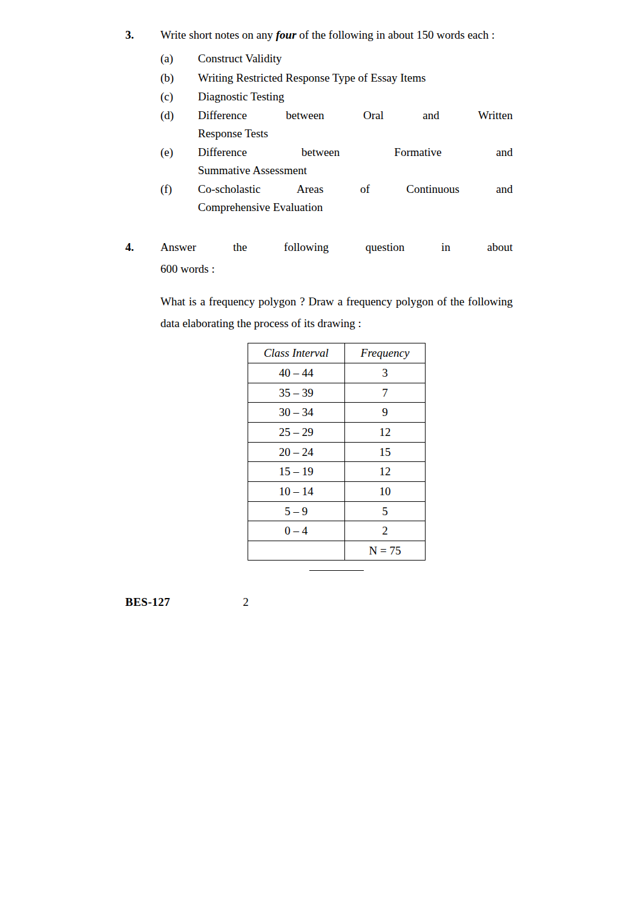3.
Write short notes on any four of the following in about 150 words each :
(a) Construct Validity
(b) Writing Restricted Response Type of Essay Items
(c) Diagnostic Testing
(d) Difference between Oral and Written Response Tests
(e) Difference between Formative and Summative Assessment
(f) Co-scholastic Areas of Continuous and Comprehensive Evaluation
4.
Answer the following question in about600 words :
What is a frequency polygon ? Draw a frequency polygon of the following data elaborating the process of its drawing :
| Class Interval | Frequency |
| --- | --- |
| 40 – 44 | 3 |
| 35 – 39 | 7 |
| 30 – 34 | 9 |
| 25 – 29 | 12 |
| 20 – 24 | 15 |
| 15 – 19 | 12 |
| 10 – 14 | 10 |
| 5 – 9 | 5 |
| 0 – 4 | 2 |
| | N = 75 |
BES-127 2